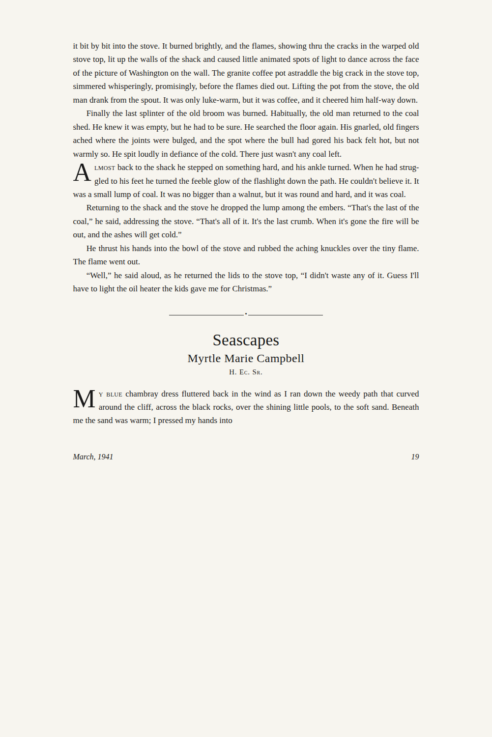it bit by bit into the stove. It burned brightly, and the flames, showing thru the cracks in the warped old stove top, lit up the walls of the shack and caused little animated spots of light to dance across the face of the picture of Washington on the wall. The granite coffee pot astraddle the big crack in the stove top, simmered whisperingly, promisingly, before the flames died out. Lifting the pot from the stove, the old man drank from the spout. It was only luke-warm, but it was coffee, and it cheered him half-way down.
Finally the last splinter of the old broom was burned. Habitually, the old man returned to the coal shed. He knew it was empty, but he had to be sure. He searched the floor again. His gnarled, old fingers ached where the joints were bulged, and the spot where the bull had gored his back felt hot, but not warmly so. He spit loudly in defiance of the cold. There just wasn't any coal left.
Almost back to the shack he stepped on something hard, and his ankle turned. When he had struggled to his feet he turned the feeble glow of the flashlight down the path. He couldn't believe it. It was a small lump of coal. It was no bigger than a walnut, but it was round and hard, and it was coal.
Returning to the shack and the stove he dropped the lump among the embers. “That's the last of the coal,” he said, addressing the stove. “That's all of it. It's the last crumb. When it's gone the fire will be out, and the ashes will get cold.”
He thrust his hands into the bowl of the stove and rubbed the aching knuckles over the tiny flame. The flame went out.
“Well,” he said aloud, as he returned the lids to the stove top, “I didn't waste any of it. Guess I'll have to light the oil heater the kids gave me for Christmas.”
•
Seascapes
Myrtle Marie Campbell
H. Ec. Sr.
My blue chambray dress fluttered back in the wind as I ran down the weedy path that curved around the cliff, across the black rocks, over the shining little pools, to the soft sand. Beneath me the sand was warm; I pressed my hands into
March, 1941 19